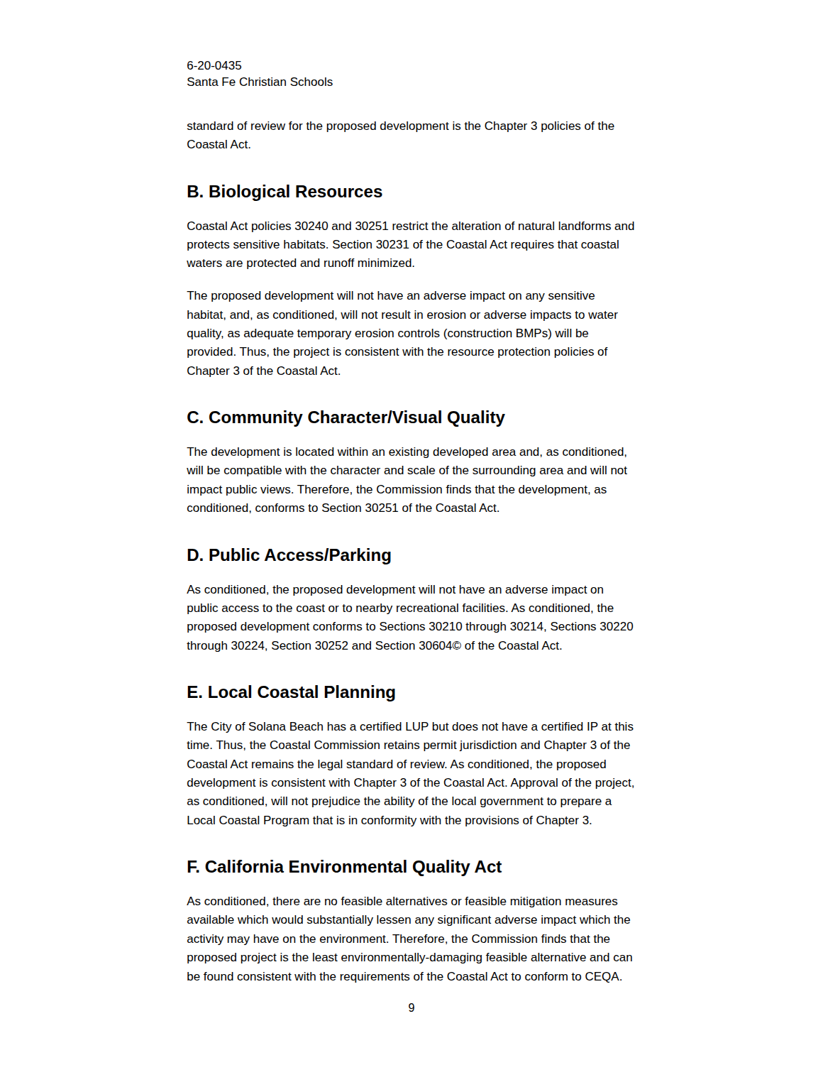6-20-0435
Santa Fe Christian Schools
standard of review for the proposed development is the Chapter 3 policies of the Coastal Act.
B. Biological Resources
Coastal Act policies 30240 and 30251 restrict the alteration of natural landforms and protects sensitive habitats. Section 30231 of the Coastal Act requires that coastal waters are protected and runoff minimized.
The proposed development will not have an adverse impact on any sensitive habitat, and, as conditioned, will not result in erosion or adverse impacts to water quality, as adequate temporary erosion controls (construction BMPs) will be provided. Thus, the project is consistent with the resource protection policies of Chapter 3 of the Coastal Act.
C. Community Character/Visual Quality
The development is located within an existing developed area and, as conditioned, will be compatible with the character and scale of the surrounding area and will not impact public views. Therefore, the Commission finds that the development, as conditioned, conforms to Section 30251 of the Coastal Act.
D. Public Access/Parking
As conditioned, the proposed development will not have an adverse impact on public access to the coast or to nearby recreational facilities. As conditioned, the proposed development conforms to Sections 30210 through 30214, Sections 30220 through 30224, Section 30252 and Section 30604© of the Coastal Act.
E. Local Coastal Planning
The City of Solana Beach has a certified LUP but does not have a certified IP at this time. Thus, the Coastal Commission retains permit jurisdiction and Chapter 3 of the Coastal Act remains the legal standard of review. As conditioned, the proposed development is consistent with Chapter 3 of the Coastal Act. Approval of the project, as conditioned, will not prejudice the ability of the local government to prepare a Local Coastal Program that is in conformity with the provisions of Chapter 3.
F. California Environmental Quality Act
As conditioned, there are no feasible alternatives or feasible mitigation measures available which would substantially lessen any significant adverse impact which the activity may have on the environment. Therefore, the Commission finds that the proposed project is the least environmentally-damaging feasible alternative and can be found consistent with the requirements of the Coastal Act to conform to CEQA.
9